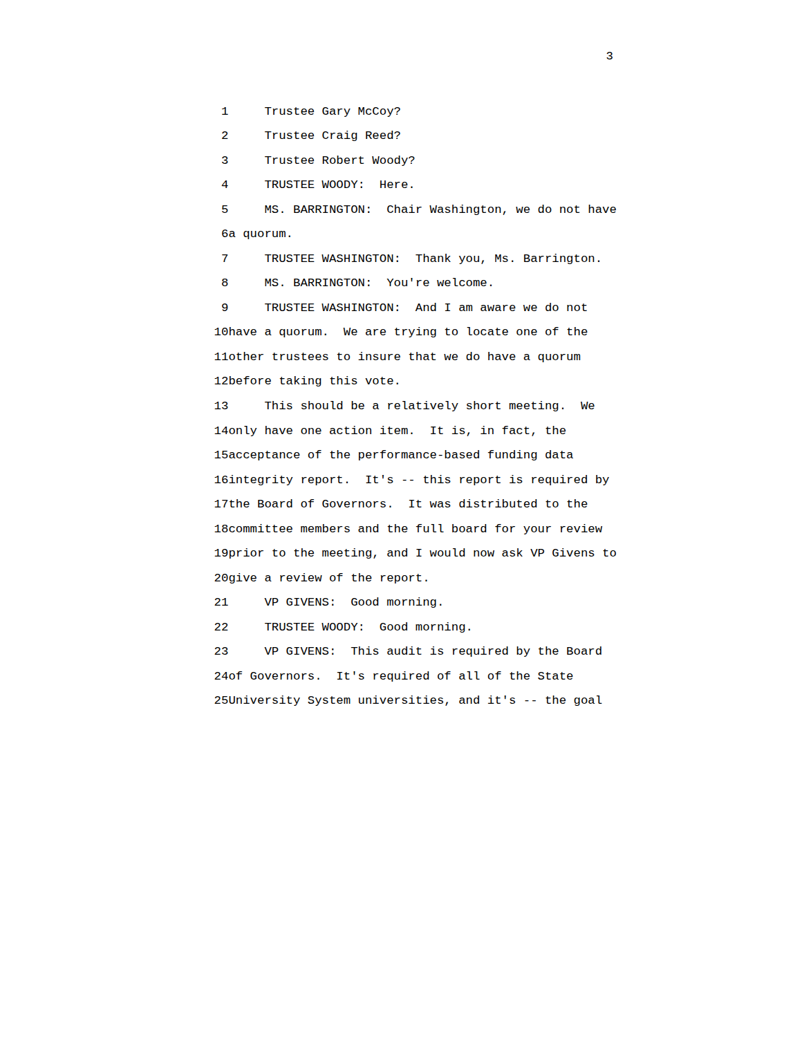3
| 1 | Trustee Gary McCoy? |
| 2 | Trustee Craig Reed? |
| 3 | Trustee Robert Woody? |
| 4 | TRUSTEE WOODY: Here. |
| 5 | MS. BARRINGTON: Chair Washington, we do not have |
| 6 | a quorum. |
| 7 | TRUSTEE WASHINGTON: Thank you, Ms. Barrington. |
| 8 | MS. BARRINGTON: You're welcome. |
| 9 | TRUSTEE WASHINGTON: And I am aware we do not |
| 10 | have a quorum. We are trying to locate one of the |
| 11 | other trustees to insure that we do have a quorum |
| 12 | before taking this vote. |
| 13 | This should be a relatively short meeting. We |
| 14 | only have one action item. It is, in fact, the |
| 15 | acceptance of the performance-based funding data |
| 16 | integrity report. It's -- this report is required by |
| 17 | the Board of Governors. It was distributed to the |
| 18 | committee members and the full board for your review |
| 19 | prior to the meeting, and I would now ask VP Givens to |
| 20 | give a review of the report. |
| 21 | VP GIVENS: Good morning. |
| 22 | TRUSTEE WOODY: Good morning. |
| 23 | VP GIVENS: This audit is required by the Board |
| 24 | of Governors. It's required of all of the State |
| 25 | University System universities, and it's -- the goal |